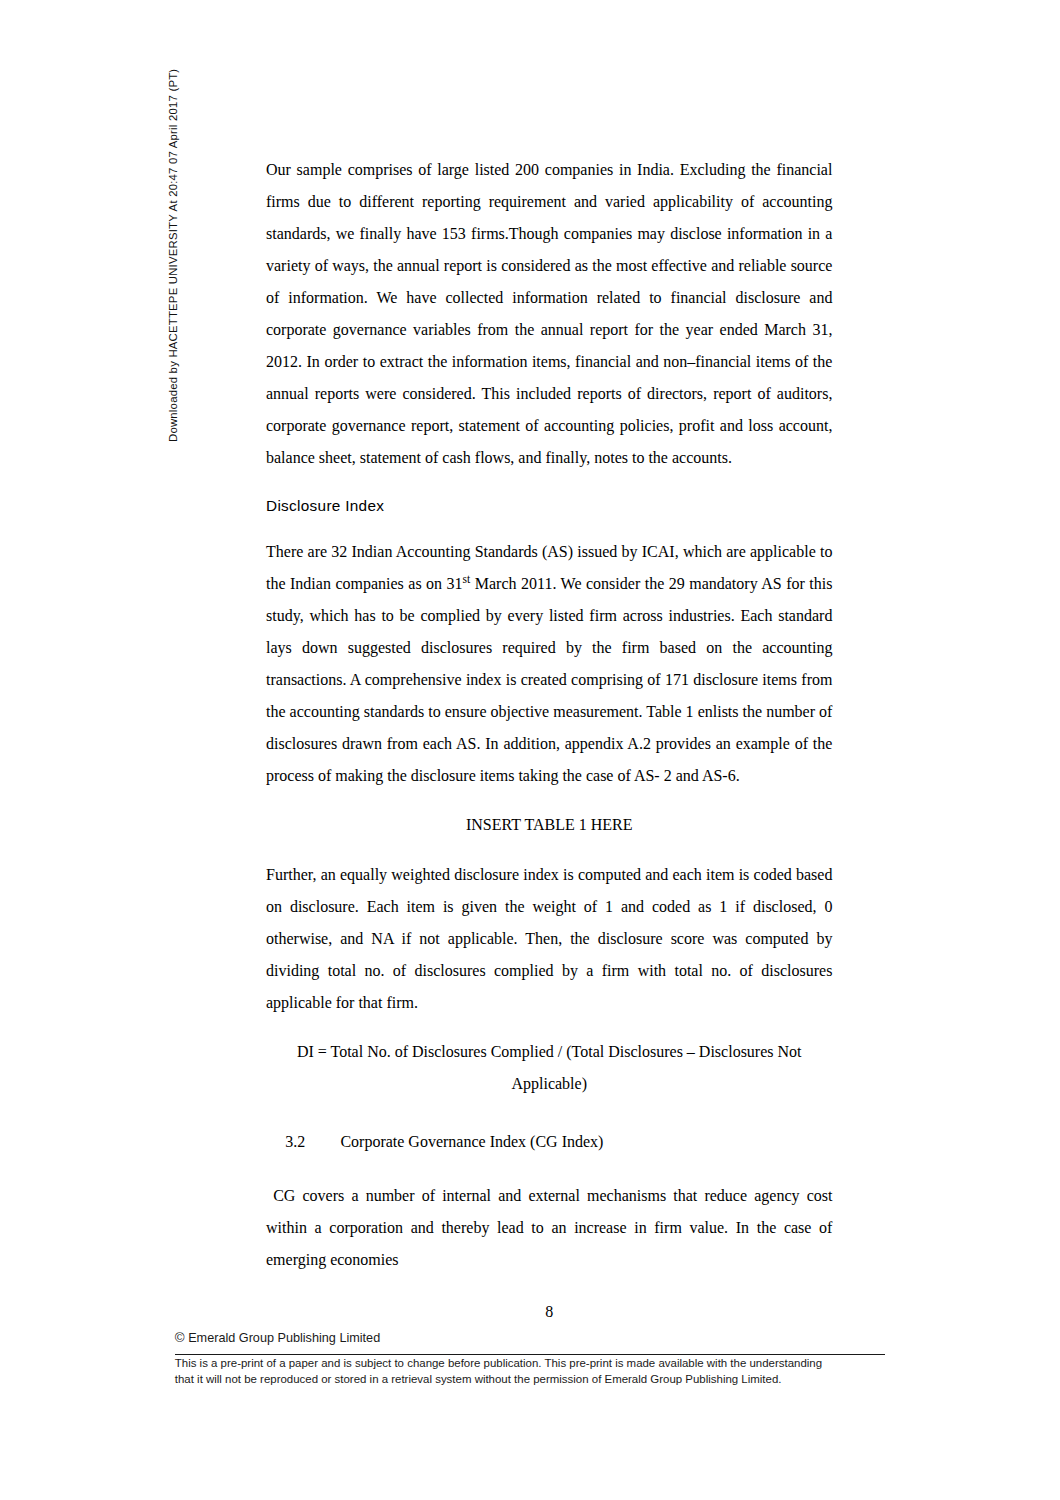Downloaded by HACETTEPE UNIVERSITY At 20:47 07 April 2017 (PT)
Our sample comprises of large listed 200 companies in India. Excluding the financial firms due to different reporting requirement and varied applicability of accounting standards, we finally have 153 firms.Though companies may disclose information in a variety of ways, the annual report is considered as the most effective and reliable source of information. We have collected information related to financial disclosure and corporate governance variables from the annual report for the year ended March 31, 2012. In order to extract the information items, financial and non–financial items of the annual reports were considered. This included reports of directors, report of auditors, corporate governance report, statement of accounting policies, profit and loss account, balance sheet, statement of cash flows, and finally, notes to the accounts.
Disclosure Index
There are 32 Indian Accounting Standards (AS) issued by ICAI, which are applicable to the Indian companies as on 31st March 2011. We consider the 29 mandatory AS for this study, which has to be complied by every listed firm across industries. Each standard lays down suggested disclosures required by the firm based on the accounting transactions. A comprehensive index is created comprising of 171 disclosure items from the accounting standards to ensure objective measurement. Table 1 enlists the number of disclosures drawn from each AS. In addition, appendix A.2 provides an example of the process of making the disclosure items taking the case of AS- 2 and AS-6.
INSERT TABLE 1 HERE
Further, an equally weighted disclosure index is computed and each item is coded based on disclosure. Each item is given the weight of 1 and coded as 1 if disclosed, 0 otherwise, and NA if not applicable. Then, the disclosure score was computed by dividing total no. of disclosures complied by a firm with total no. of disclosures applicable for that firm.
DI = Total No. of Disclosures Complied / (Total Disclosures – Disclosures Not Applicable)
3.2 Corporate Governance Index (CG Index)
CG covers a number of internal and external mechanisms that reduce agency cost within a corporation and thereby lead to an increase in firm value. In the case of emerging economies
8
© Emerald Group Publishing Limited
This is a pre-print of a paper and is subject to change before publication. This pre-print is made available with the understanding
that it will not be reproduced or stored in a retrieval system without the permission of Emerald Group Publishing Limited.